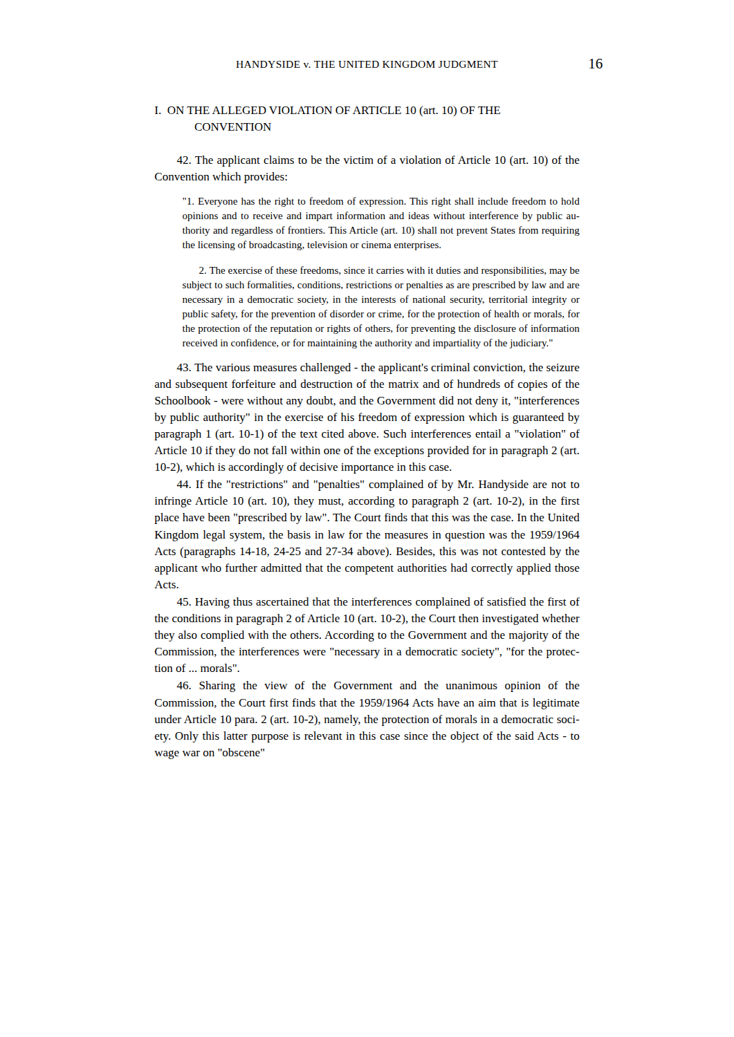HANDYSIDE v. THE UNITED KINGDOM JUDGMENT 16
I. ON THE ALLEGED VIOLATION OF ARTICLE 10 (art. 10) OF THECONVENTION
42. The applicant claims to be the victim of a violation of Article 10 (art. 10) of the Convention which provides:
"1. Everyone has the right to freedom of expression. This right shall include freedom to hold opinions and to receive and impart information and ideas without interference by public authority and regardless of frontiers. This Article (art. 10) shall not prevent States from requiring the licensing of broadcasting, television or cinema enterprises.
2. The exercise of these freedoms, since it carries with it duties and responsibilities, may be subject to such formalities, conditions, restrictions or penalties as are prescribed by law and are necessary in a democratic society, in the interests of national security, territorial integrity or public safety, for the prevention of disorder or crime, for the protection of health or morals, for the protection of the reputation or rights of others, for preventing the disclosure of information received in confidence, or for maintaining the authority and impartiality of the judiciary."
43. The various measures challenged - the applicant's criminal conviction, the seizure and subsequent forfeiture and destruction of the matrix and of hundreds of copies of the Schoolbook - were without any doubt, and the Government did not deny it, "interferences by public authority" in the exercise of his freedom of expression which is guaranteed by paragraph 1 (art. 10-1) of the text cited above. Such interferences entail a "violation" of Article 10 if they do not fall within one of the exceptions provided for in paragraph 2 (art. 10-2), which is accordingly of decisive importance in this case.
44. If the "restrictions" and "penalties" complained of by Mr. Handyside are not to infringe Article 10 (art. 10), they must, according to paragraph 2 (art. 10-2), in the first place have been "prescribed by law". The Court finds that this was the case. In the United Kingdom legal system, the basis in law for the measures in question was the 1959/1964 Acts (paragraphs 14-18, 24-25 and 27-34 above). Besides, this was not contested by the applicant who further admitted that the competent authorities had correctly applied those Acts.
45. Having thus ascertained that the interferences complained of satisfied the first of the conditions in paragraph 2 of Article 10 (art. 10-2), the Court then investigated whether they also complied with the others. According to the Government and the majority of the Commission, the interferences were "necessary in a democratic society", "for the protection of ... morals".
46. Sharing the view of the Government and the unanimous opinion of the Commission, the Court first finds that the 1959/1964 Acts have an aim that is legitimate under Article 10 para. 2 (art. 10-2), namely, the protection of morals in a democratic society. Only this latter purpose is relevant in this case since the object of the said Acts - to wage war on "obscene"